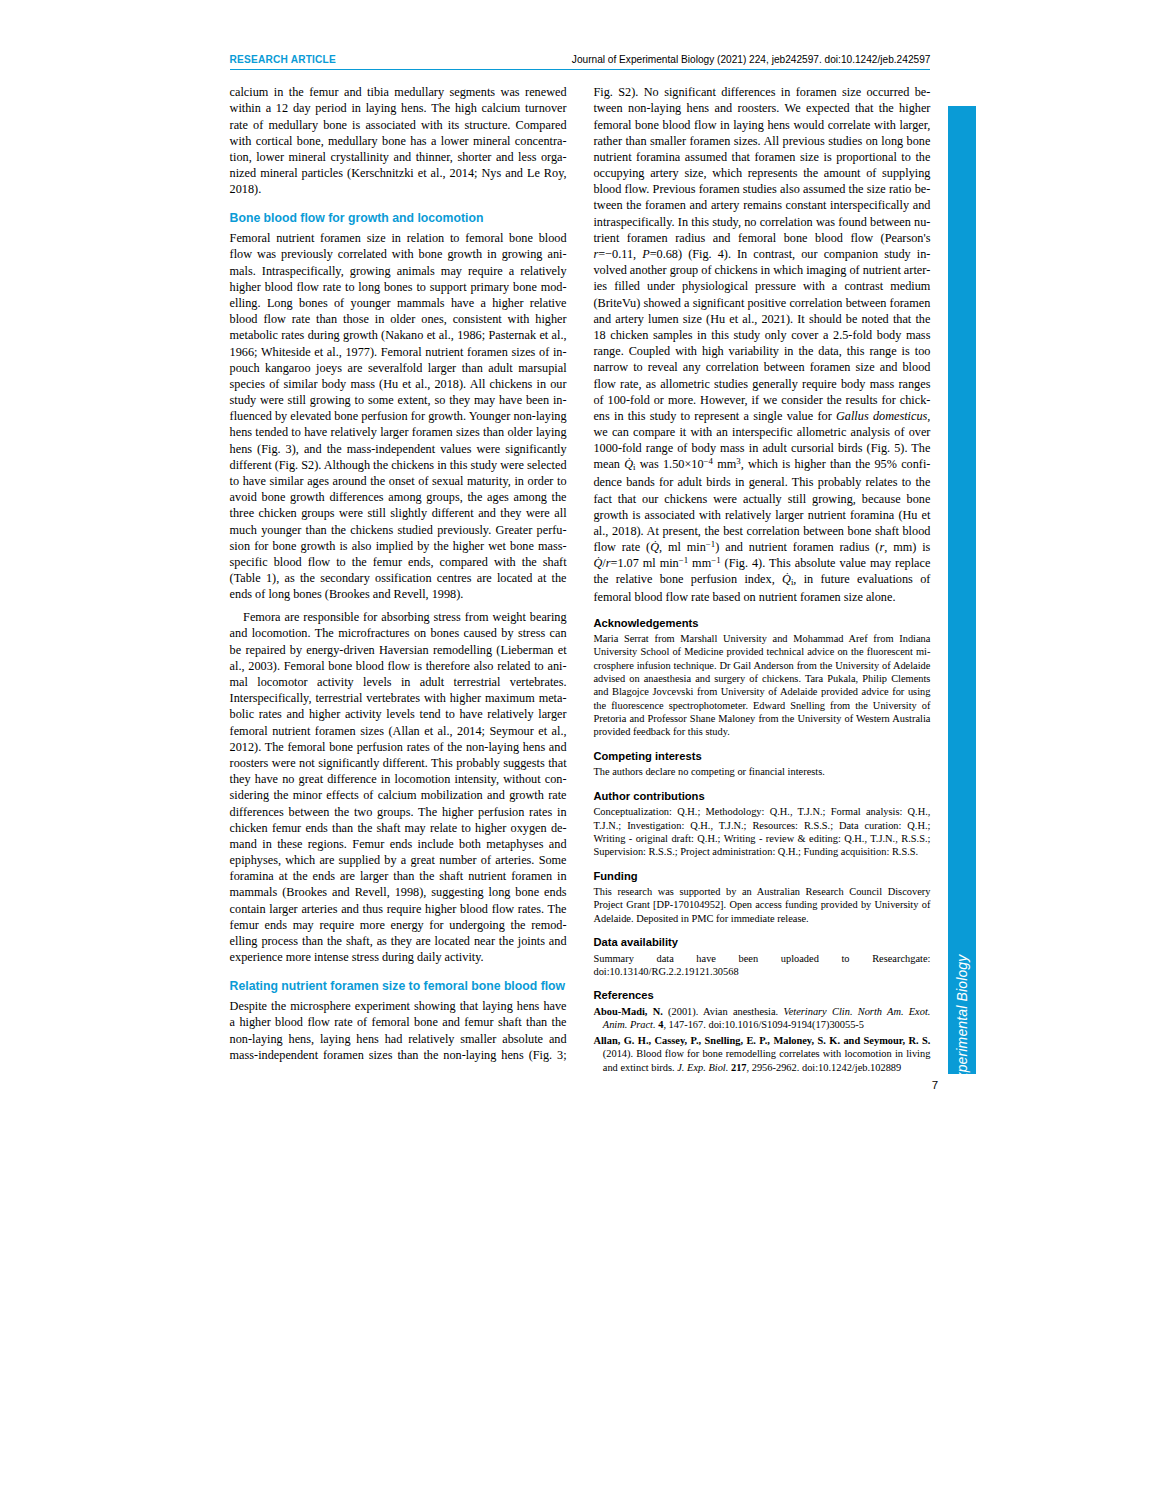RESEARCH ARTICLE
Journal of Experimental Biology (2021) 224, jeb242597. doi:10.1242/jeb.242597
calcium in the femur and tibia medullary segments was renewed within a 12 day period in laying hens. The high calcium turnover rate of medullary bone is associated with its structure. Compared with cortical bone, medullary bone has a lower mineral concentration, lower mineral crystallinity and thinner, shorter and less organized mineral particles (Kerschnitzki et al., 2014; Nys and Le Roy, 2018).
Bone blood flow for growth and locomotion
Femoral nutrient foramen size in relation to femoral bone blood flow was previously correlated with bone growth in growing animals. Intraspecifically, growing animals may require a relatively higher blood flow rate to long bones to support primary bone modelling. Long bones of younger mammals have a higher relative blood flow rate than those in older ones, consistent with higher metabolic rates during growth (Nakano et al., 1986; Pasternak et al., 1966; Whiteside et al., 1977). Femoral nutrient foramen sizes of in-pouch kangaroo joeys are severalfold larger than adult marsupial species of similar body mass (Hu et al., 2018). All chickens in our study were still growing to some extent, so they may have been influenced by elevated bone perfusion for growth. Younger non-laying hens tended to have relatively larger foramen sizes than older laying hens (Fig. 3), and the mass-independent values were significantly different (Fig. S2). Although the chickens in this study were selected to have similar ages around the onset of sexual maturity, in order to avoid bone growth differences among groups, the ages among the three chicken groups were still slightly different and they were all much younger than the chickens studied previously. Greater perfusion for bone growth is also implied by the higher wet bone mass-specific blood flow to the femur ends, compared with the shaft (Table 1), as the secondary ossification centres are located at the ends of long bones (Brookes and Revell, 1998).
Femora are responsible for absorbing stress from weight bearing and locomotion. The microfractures on bones caused by stress can be repaired by energy-driven Haversian remodelling (Lieberman et al., 2003). Femoral bone blood flow is therefore also related to animal locomotor activity levels in adult terrestrial vertebrates. Interspecifically, terrestrial vertebrates with higher maximum metabolic rates and higher activity levels tend to have relatively larger femoral nutrient foramen sizes (Allan et al., 2014; Seymour et al., 2012). The femoral bone perfusion rates of the non-laying hens and roosters were not significantly different. This probably suggests that they have no great difference in locomotion intensity, without considering the minor effects of calcium mobilization and growth rate differences between the two groups. The higher perfusion rates in chicken femur ends than the shaft may relate to higher oxygen demand in these regions. Femur ends include both metaphyses and epiphyses, which are supplied by a great number of arteries. Some foramina at the ends are larger than the shaft nutrient foramen in mammals (Brookes and Revell, 1998), suggesting long bone ends contain larger arteries and thus require higher blood flow rates. The femur ends may require more energy for undergoing the remodelling process than the shaft, as they are located near the joints and experience more intense stress during daily activity.
Relating nutrient foramen size to femoral bone blood flow
Despite the microsphere experiment showing that laying hens have a higher blood flow rate of femoral bone and femur shaft than the non-laying hens, laying hens had relatively smaller absolute and mass-independent foramen sizes than the non-laying hens (Fig. 3; Fig. S2). No significant differences in foramen size occurred between non-laying hens and roosters. We expected that the higher femoral bone blood flow in laying hens would correlate with larger, rather than smaller foramen sizes. All previous studies on long bone nutrient foramina assumed that foramen size is proportional to the occupying artery size, which represents the amount of supplying blood flow. Previous foramen studies also assumed the size ratio between the foramen and artery remains constant interspecifically and intraspecifically. In this study, no correlation was found between nutrient foramen radius and femoral bone blood flow (Pearson's r=−0.11, P=0.68) (Fig. 4). In contrast, our companion study involved another group of chickens in which imaging of nutrient arteries filled under physiological pressure with a contrast medium (BriteVu) showed a significant positive correlation between foramen and artery lumen size (Hu et al., 2021). It should be noted that the 18 chicken samples in this study only cover a 2.5-fold body mass range. Coupled with high variability in the data, this range is too narrow to reveal any correlation between foramen size and blood flow rate, as allometric studies generally require body mass ranges of 100-fold or more. However, if we consider the results for chickens in this study to represent a single value for Gallus domesticus, we can compare it with an interspecific allometric analysis of over 1000-fold range of body mass in adult cursorial birds (Fig. 5). The mean Q̇i was 1.50×10−4 mm3, which is higher than the 95% confidence bands for adult birds in general. This probably relates to the fact that our chickens were actually still growing, because bone growth is associated with relatively larger nutrient foramina (Hu et al., 2018). At present, the best correlation between bone shaft blood flow rate (Q̇, ml min−1) and nutrient foramen radius (r, mm) is Q̇/r=1.07 ml min−1 mm−1 (Fig. 4). This absolute value may replace the relative bone perfusion index, Q̇i, in future evaluations of femoral blood flow rate based on nutrient foramen size alone.
Acknowledgements
Maria Serrat from Marshall University and Mohammad Aref from Indiana University School of Medicine provided technical advice on the fluorescent microsphere infusion technique. Dr Gail Anderson from the University of Adelaide advised on anaesthesia and surgery of chickens. Tara Pukala, Philip Clements and Blagojce Jovcevski from University of Adelaide provided advice for using the fluorescence spectrophotometer. Edward Snelling from the University of Pretoria and Professor Shane Maloney from the University of Western Australia provided feedback for this study.
Competing interests
The authors declare no competing or financial interests.
Author contributions
Conceptualization: Q.H.; Methodology: Q.H., T.J.N.; Formal analysis: Q.H., T.J.N.; Investigation: Q.H., T.J.N.; Resources: R.S.S.; Data curation: Q.H.; Writing - original draft: Q.H.; Writing - review & editing: Q.H., T.J.N., R.S.S.; Supervision: R.S.S.; Project administration: Q.H.; Funding acquisition: R.S.S.
Funding
This research was supported by an Australian Research Council Discovery Project Grant [DP-170104952]. Open access funding provided by University of Adelaide. Deposited in PMC for immediate release.
Data availability
Summary data have been uploaded to Researchgate: doi:10.13140/RG.2.2.19121.30568
References
Abou-Madi, N. (2001). Avian anesthesia. Veterinary Clin. North Am. Exot. Anim. Pract. 4, 147-167. doi:10.1016/S1094-9194(17)30055-5
Allan, G. H., Cassey, P., Snelling, E. P., Maloney, S. K. and Seymour, R. S. (2014). Blood flow for bone remodelling correlates with locomotion in living and extinct birds. J. Exp. Biol. 217, 2956-2962. doi:10.1242/jeb.102889
Journal of Experimental Biology
7